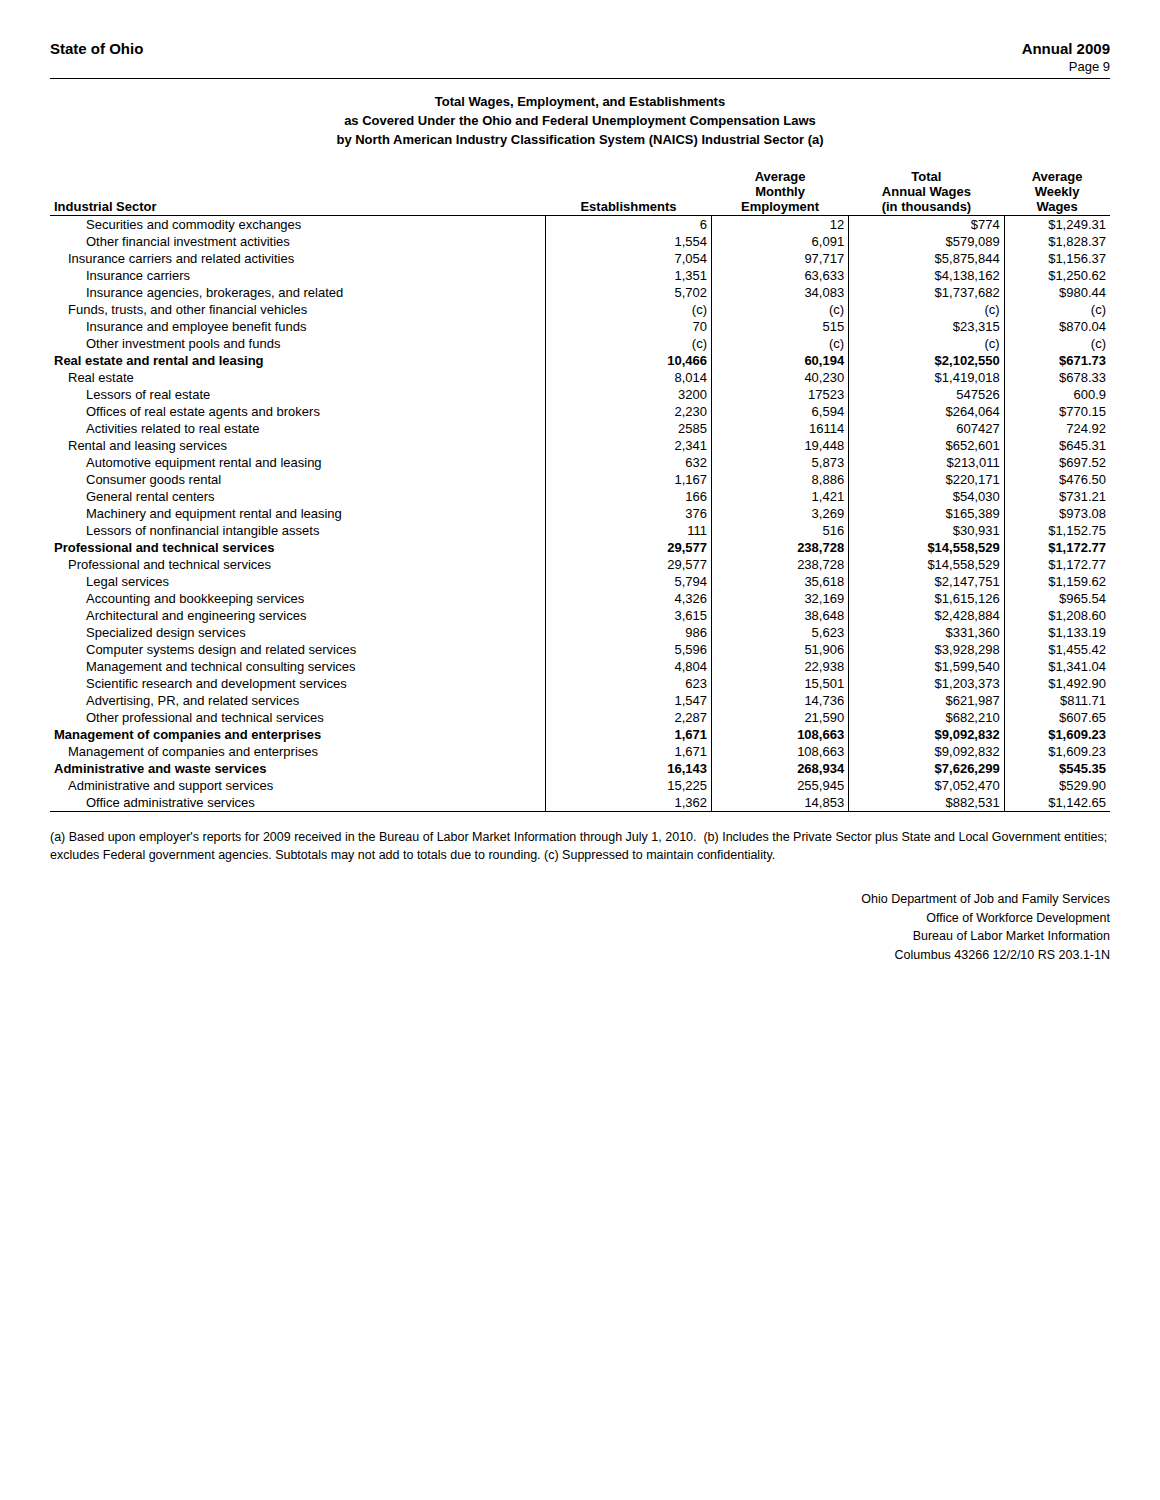State of Ohio
Annual 2009
Page 9
Total Wages, Employment, and Establishments
as Covered Under the Ohio and Federal Unemployment Compensation Laws
by North American Industry Classification System (NAICS) Industrial Sector (a)
| Industrial Sector | Establishments | Average Monthly Employment | Total Annual Wages (in thousands) | Average Weekly Wages |
| --- | --- | --- | --- | --- |
| Securities and commodity exchanges | 6 | 12 | $774 | $1,249.31 |
| Other financial investment activities | 1,554 | 6,091 | $579,089 | $1,828.37 |
| Insurance carriers and related activities | 7,054 | 97,717 | $5,875,844 | $1,156.37 |
| Insurance carriers | 1,351 | 63,633 | $4,138,162 | $1,250.62 |
| Insurance agencies, brokerages, and related | 5,702 | 34,083 | $1,737,682 | $980.44 |
| Funds, trusts, and other financial vehicles | (c) | (c) | (c) | (c) |
| Insurance and employee benefit funds | 70 | 515 | $23,315 | $870.04 |
| Other investment pools and funds | (c) | (c) | (c) | (c) |
| Real estate and rental and leasing | 10,466 | 60,194 | $2,102,550 | $671.73 |
| Real estate | 8,014 | 40,230 | $1,419,018 | $678.33 |
| Lessors of real estate | 3200 | 17523 | 547526 | 600.9 |
| Offices of real estate agents and brokers | 2,230 | 6,594 | $264,064 | $770.15 |
| Activities related to real estate | 2585 | 16114 | 607427 | 724.92 |
| Rental and leasing services | 2,341 | 19,448 | $652,601 | $645.31 |
| Automotive equipment rental and leasing | 632 | 5,873 | $213,011 | $697.52 |
| Consumer goods rental | 1,167 | 8,886 | $220,171 | $476.50 |
| General rental centers | 166 | 1,421 | $54,030 | $731.21 |
| Machinery and equipment rental and leasing | 376 | 3,269 | $165,389 | $973.08 |
| Lessors of nonfinancial intangible assets | 111 | 516 | $30,931 | $1,152.75 |
| Professional and technical services | 29,577 | 238,728 | $14,558,529 | $1,172.77 |
| Professional and technical services | 29,577 | 238,728 | $14,558,529 | $1,172.77 |
| Legal services | 5,794 | 35,618 | $2,147,751 | $1,159.62 |
| Accounting and bookkeeping services | 4,326 | 32,169 | $1,615,126 | $965.54 |
| Architectural and engineering services | 3,615 | 38,648 | $2,428,884 | $1,208.60 |
| Specialized design services | 986 | 5,623 | $331,360 | $1,133.19 |
| Computer systems design and related services | 5,596 | 51,906 | $3,928,298 | $1,455.42 |
| Management and technical consulting services | 4,804 | 22,938 | $1,599,540 | $1,341.04 |
| Scientific research and development services | 623 | 15,501 | $1,203,373 | $1,492.90 |
| Advertising, PR, and related services | 1,547 | 14,736 | $621,987 | $811.71 |
| Other professional and technical services | 2,287 | 21,590 | $682,210 | $607.65 |
| Management of companies and enterprises | 1,671 | 108,663 | $9,092,832 | $1,609.23 |
| Management of companies and enterprises | 1,671 | 108,663 | $9,092,832 | $1,609.23 |
| Administrative and waste services | 16,143 | 268,934 | $7,626,299 | $545.35 |
| Administrative and support services | 15,225 | 255,945 | $7,052,470 | $529.90 |
| Office administrative services | 1,362 | 14,853 | $882,531 | $1,142.65 |
(a) Based upon employer's reports for 2009 received in the Bureau of Labor Market Information through July 1, 2010. (b) Includes the Private Sector plus State and Local Government entities; excludes Federal government agencies. Subtotals may not add to totals due to rounding. (c) Suppressed to maintain confidentiality.
Ohio Department of Job and Family Services
Office of Workforce Development
Bureau of Labor Market Information
Columbus 43266 12/2/10 RS 203.1-1N